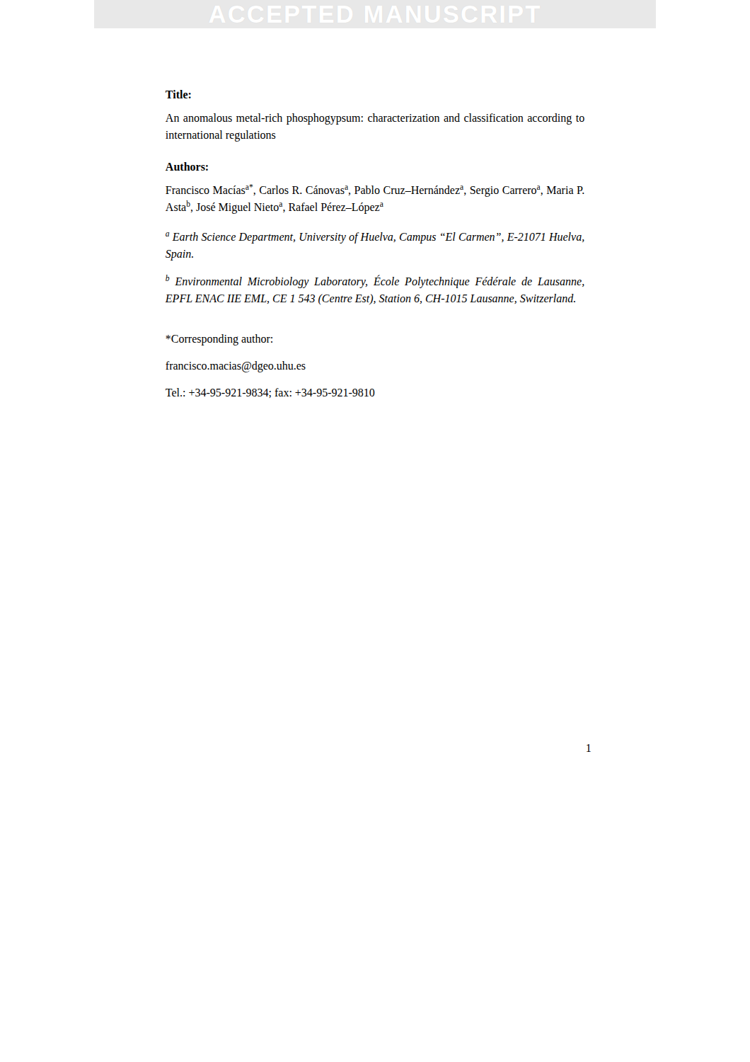ACCEPTED MANUSCRIPT
Title:
An anomalous metal-rich phosphogypsum: characterization and classification according to international regulations
Authors:
Francisco Macíasa*, Carlos R. Cánovasa, Pablo Cruz–Hernándeza, Sergio Carreroa, Maria P. Astab, José Miguel Nietoa, Rafael Pérez–Lópeza
a Earth Science Department, University of Huelva, Campus “El Carmen”, E-21071 Huelva, Spain.
b Environmental Microbiology Laboratory, École Polytechnique Fédérale de Lausanne, EPFL ENAC IIE EML, CE 1 543 (Centre Est), Station 6, CH-1015 Lausanne, Switzerland.
*Corresponding author:
francisco.macias@dgeo.uhu.es
Tel.: +34-95-921-9834; fax: +34-95-921-9810
1